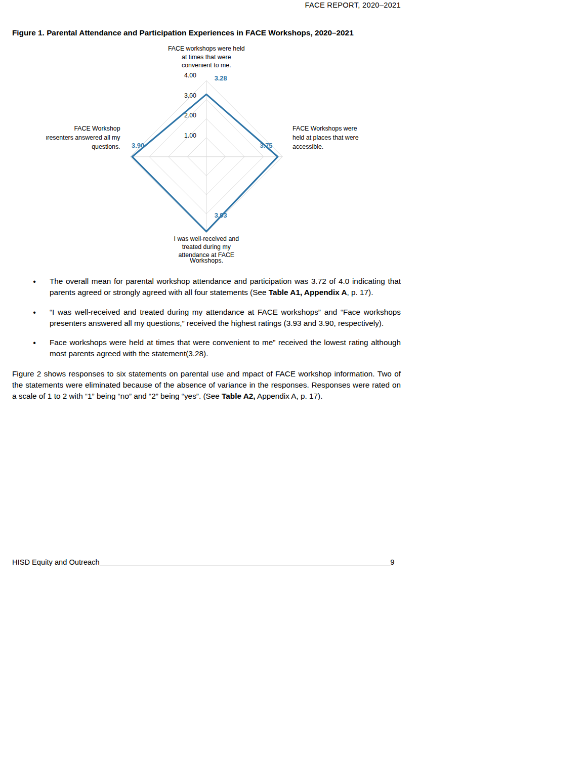FACE REPORT, 2020–2021
Figure 1. Parental Attendance and Participation Experiences in FACE Workshops, 2020–2021
FACE workshops were held at times that were convenient to me. 4.00 3.00 2.00 1.00 3.28 3.75 3.93 3.90 FACE Workshops were held at places that were accessible. FACE Workshop presenters answered all my questions. I was well-received and treated during my attendance at FACE
Workshops.
The overall mean for parental workshop attendance and participation was 3.72 of 4.0 indicating that parents agreed or strongly agreed with all four statements (See Table A1, Appendix A, p. 17).
“I was well-received and treated during my attendance at FACE workshops” and “Face workshops presenters answered all my questions,” received the highest ratings (3.93 and 3.90, respectively).
Face workshops were held at times that were convenient to me” received the lowest rating although most parents agreed with the statement(3.28).
Figure 2 shows responses to six statements on parental use and mpact of FACE workshop information. Two of the statements were eliminated because of the absence of variance in the responses. Responses were rated on a scale of 1 to 2 with “1” being “no” and “2” being “yes”. (See Table A2, Appendix A, p. 17).
HISD Equity and Outreach_______________________________________________________________________________9